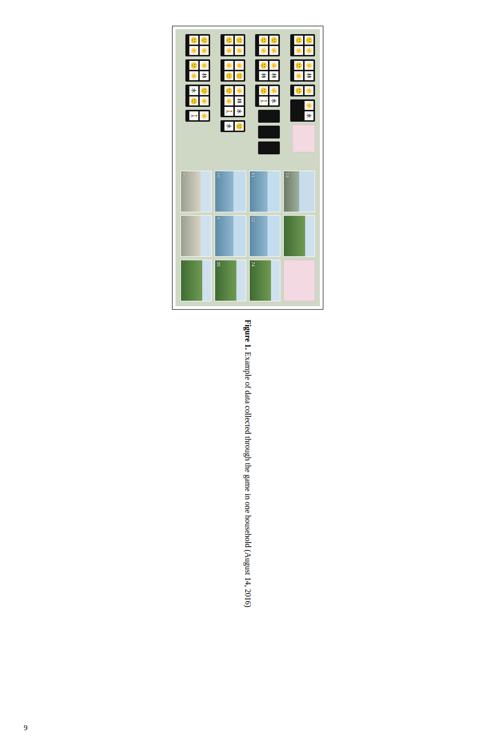🙂 ☀ 🙂 ☀
☀ 林 🙂 ☀
☀ 🙂
☀ 水
🙂 ☀ 🙂 ☀
☀ 林 🙂 林
☀ 水 🙂 🚶
🙂 ☀ 🙂 ☀
☀ 🙂 ☀ 🙂
☀ 林 水 🙂 ☀ 🚶
🙂 水
🙂 ☀ 🙂 ☀
☀ 林 🙂 ☀
🙂 ☀ 水 🙂
☀ 🚶
19
61
22
74
10
6
35
60
1
Figure 1. Example of data collected through the game in one household (August 14, 2016)
9